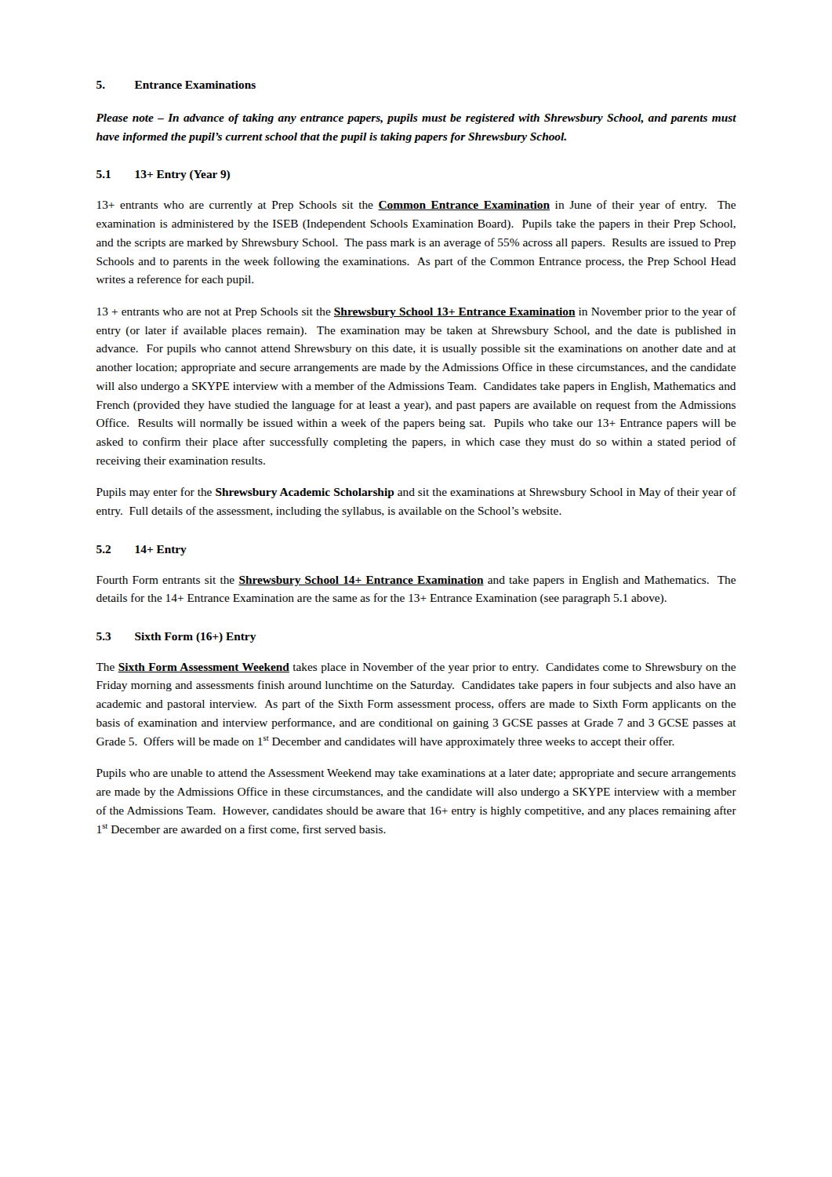5. Entrance Examinations
Please note – In advance of taking any entrance papers, pupils must be registered with Shrewsbury School, and parents must have informed the pupil’s current school that the pupil is taking papers for Shrewsbury School.
5.113+ Entry (Year 9)
13+ entrants who are currently at Prep Schools sit the Common Entrance Examination in June of their year of entry. The examination is administered by the ISEB (Independent Schools Examination Board). Pupils take the papers in their Prep School, and the scripts are marked by Shrewsbury School. The pass mark is an average of 55% across all papers. Results are issued to Prep Schools and to parents in the week following the examinations. As part of the Common Entrance process, the Prep School Head writes a reference for each pupil.
13 + entrants who are not at Prep Schools sit the Shrewsbury School 13+ Entrance Examination in November prior to the year of entry (or later if available places remain). The examination may be taken at Shrewsbury School, and the date is published in advance. For pupils who cannot attend Shrewsbury on this date, it is usually possible sit the examinations on another date and at another location; appropriate and secure arrangements are made by the Admissions Office in these circumstances, and the candidate will also undergo a SKYPE interview with a member of the Admissions Team. Candidates take papers in English, Mathematics and French (provided they have studied the language for at least a year), and past papers are available on request from the Admissions Office. Results will normally be issued within a week of the papers being sat. Pupils who take our 13+ Entrance papers will be asked to confirm their place after successfully completing the papers, in which case they must do so within a stated period of receiving their examination results.
Pupils may enter for the Shrewsbury Academic Scholarship and sit the examinations at Shrewsbury School in May of their year of entry. Full details of the assessment, including the syllabus, is available on the School’s website.
5.214+ Entry
Fourth Form entrants sit the Shrewsbury School 14+ Entrance Examination and take papers in English and Mathematics. The details for the 14+ Entrance Examination are the same as for the 13+ Entrance Examination (see paragraph 5.1 above).
5.3 Sixth Form (16+) Entry
The Sixth Form Assessment Weekend takes place in November of the year prior to entry. Candidates come to Shrewsbury on the Friday morning and assessments finish around lunchtime on the Saturday. Candidates take papers in four subjects and also have an academic and pastoral interview. As part of the Sixth Form assessment process, offers are made to Sixth Form applicants on the basis of examination and interview performance, and are conditional on gaining 3 GCSE passes at Grade 7 and 3 GCSE passes at Grade 5. Offers will be made on 1st December and candidates will have approximately three weeks to accept their offer.
Pupils who are unable to attend the Assessment Weekend may take examinations at a later date; appropriate and secure arrangements are made by the Admissions Office in these circumstances, and the candidate will also undergo a SKYPE interview with a member of the Admissions Team. However, candidates should be aware that 16+ entry is highly competitive, and any places remaining after 1st December are awarded on a first come, first served basis.